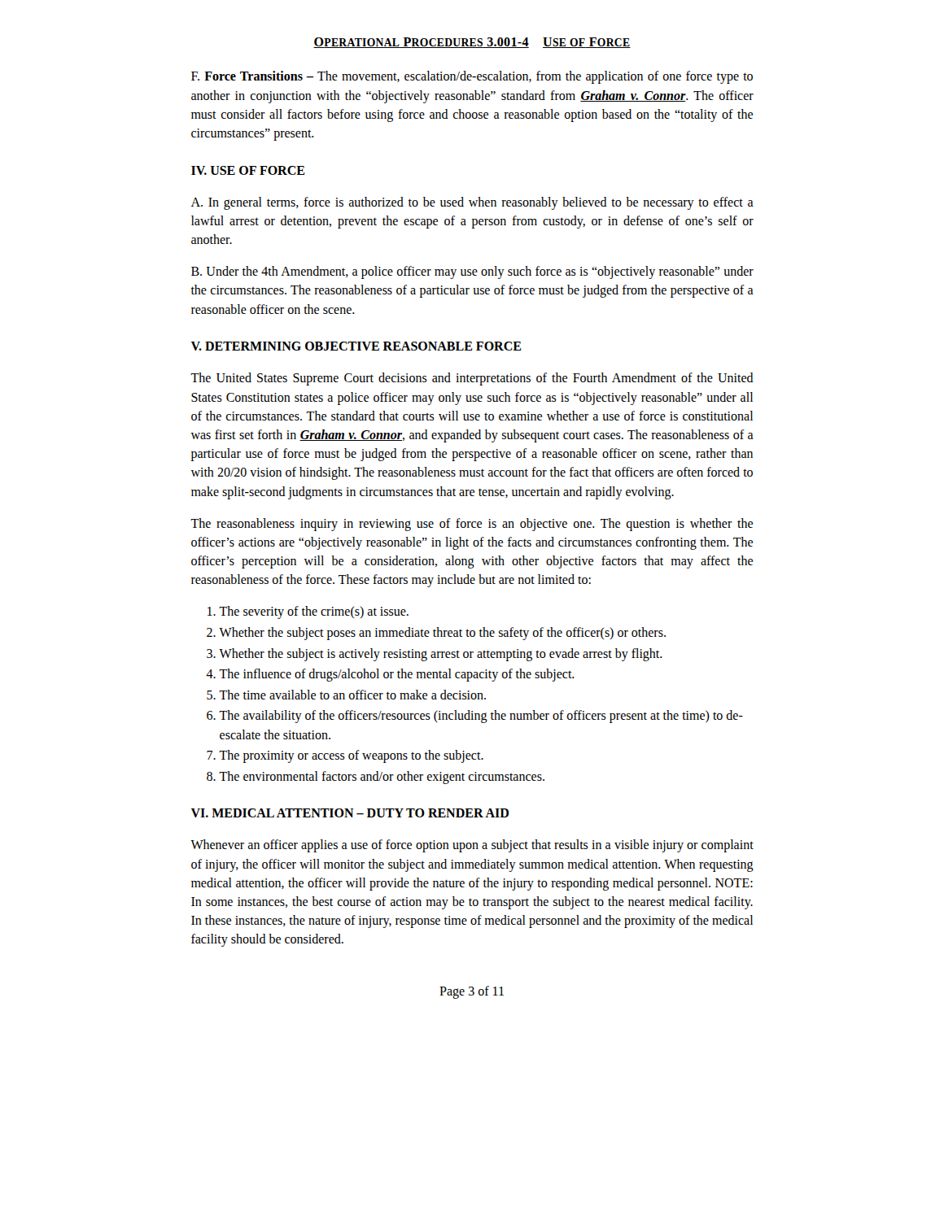OPERATIONAL PROCEDURES 3.001-4 USE OF FORCE
F. Force Transitions – The movement, escalation/de-escalation, from the application of one force type to another in conjunction with the “objectively reasonable” standard from Graham v. Connor. The officer must consider all factors before using force and choose a reasonable option based on the “totality of the circumstances” present.
IV. USE OF FORCE
A. In general terms, force is authorized to be used when reasonably believed to be necessary to effect a lawful arrest or detention, prevent the escape of a person from custody, or in defense of one’s self or another.
B. Under the 4th Amendment, a police officer may use only such force as is “objectively reasonable” under the circumstances. The reasonableness of a particular use of force must be judged from the perspective of a reasonable officer on the scene.
V. DETERMINING OBJECTIVE REASONABLE FORCE
The United States Supreme Court decisions and interpretations of the Fourth Amendment of the United States Constitution states a police officer may only use such force as is “objectively reasonable” under all of the circumstances. The standard that courts will use to examine whether a use of force is constitutional was first set forth in Graham v. Connor, and expanded by subsequent court cases. The reasonableness of a particular use of force must be judged from the perspective of a reasonable officer on scene, rather than with 20/20 vision of hindsight. The reasonableness must account for the fact that officers are often forced to make split-second judgments in circumstances that are tense, uncertain and rapidly evolving.
The reasonableness inquiry in reviewing use of force is an objective one. The question is whether the officer’s actions are “objectively reasonable” in light of the facts and circumstances confronting them. The officer’s perception will be a consideration, along with other objective factors that may affect the reasonableness of the force. These factors may include but are not limited to:
The severity of the crime(s) at issue.
Whether the subject poses an immediate threat to the safety of the officer(s) or others.
Whether the subject is actively resisting arrest or attempting to evade arrest by flight.
The influence of drugs/alcohol or the mental capacity of the subject.
The time available to an officer to make a decision.
The availability of the officers/resources (including the number of officers present at the time) to de-escalate the situation.
The proximity or access of weapons to the subject.
The environmental factors and/or other exigent circumstances.
VI. MEDICAL ATTENTION – DUTY TO RENDER AID
Whenever an officer applies a use of force option upon a subject that results in a visible injury or complaint of injury, the officer will monitor the subject and immediately summon medical attention. When requesting medical attention, the officer will provide the nature of the injury to responding medical personnel. NOTE: In some instances, the best course of action may be to transport the subject to the nearest medical facility. In these instances, the nature of injury, response time of medical personnel and the proximity of the medical facility should be considered.
Page 3 of 11